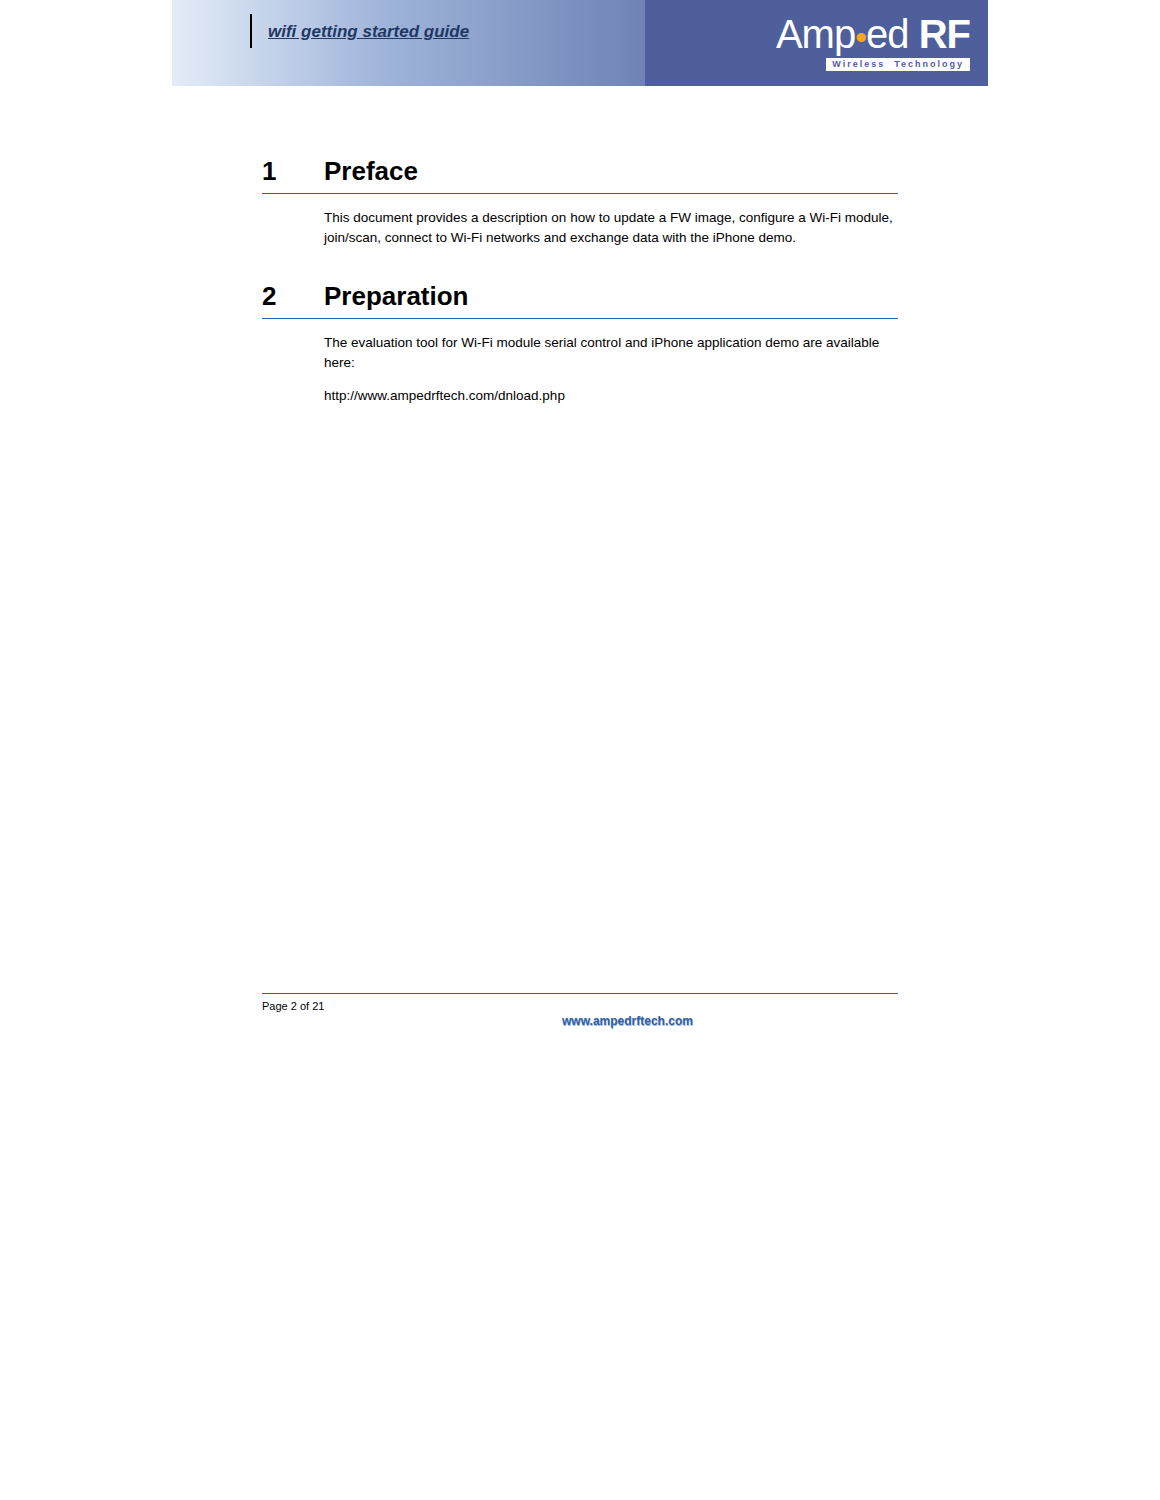wifi getting started guide
Amp•ed RF
Wireless Technology
1 Preface
This document provides a description on how to update a FW image, configure a Wi-Fi module, join/scan, connect to Wi-Fi networks and exchange data with the iPhone demo.
2 Preparation
The evaluation tool for Wi-Fi module serial control and iPhone application demo are available here:
http://www.ampedrftech.com/dnload.php
Page 2 of 21
www.ampedrftech.com